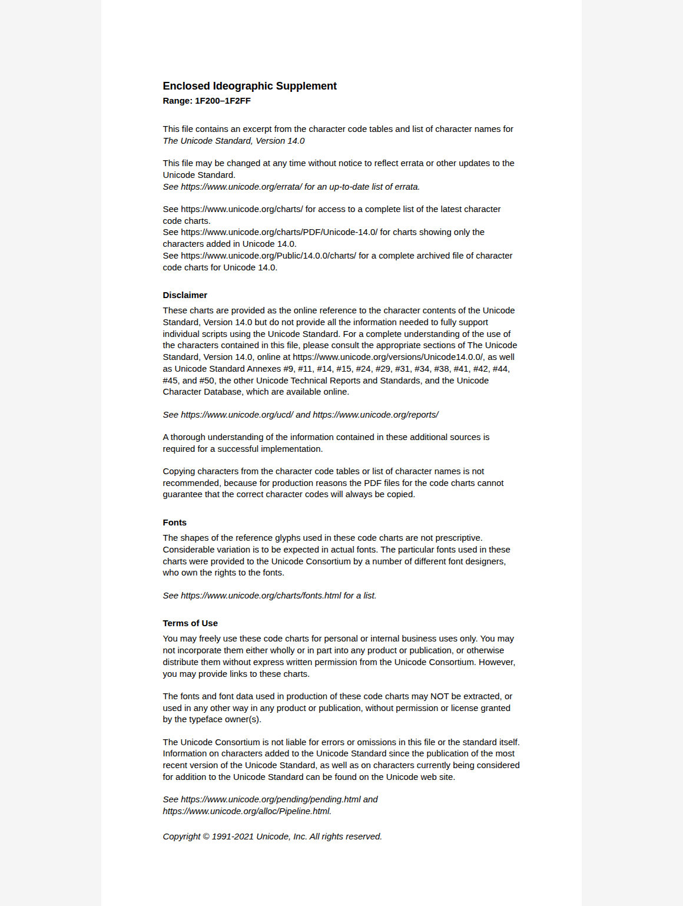Enclosed Ideographic Supplement
Range: 1F200–1F2FF
This file contains an excerpt from the character code tables and list of character names for
The Unicode Standard, Version 14.0
This file may be changed at any time without notice to reflect errata or other updates to the Unicode Standard.
See https://www.unicode.org/errata/ for an up-to-date list of errata.
See https://www.unicode.org/charts/ for access to a complete list of the latest character code charts.
See https://www.unicode.org/charts/PDF/Unicode-14.0/ for charts showing only the characters added in Unicode 14.0.
See https://www.unicode.org/Public/14.0.0/charts/ for a complete archived file of character code charts for Unicode 14.0.
Disclaimer
These charts are provided as the online reference to the character contents of the Unicode Standard, Version 14.0 but do not provide all the information needed to fully support individual scripts using the Unicode Standard. For a complete understanding of the use of the characters contained in this file, please consult the appropriate sections of The Unicode Standard, Version 14.0, online at https://www.unicode.org/versions/Unicode14.0.0/, as well as Unicode Standard Annexes #9, #11, #14, #15, #24, #29, #31, #34, #38, #41, #42, #44, #45, and #50, the other Unicode Technical Reports and Standards, and the Unicode Character Database, which are available online.
See https://www.unicode.org/ucd/ and https://www.unicode.org/reports/
A thorough understanding of the information contained in these additional sources is required for a successful implementation.
Copying characters from the character code tables or list of character names is not recommended, because for production reasons the PDF files for the code charts cannot guarantee that the correct character codes will always be copied.
Fonts
The shapes of the reference glyphs used in these code charts are not prescriptive. Considerable variation is to be expected in actual fonts. The particular fonts used in these charts were provided to the Unicode Consortium by a number of different font designers, who own the rights to the fonts.
See https://www.unicode.org/charts/fonts.html for a list.
Terms of Use
You may freely use these code charts for personal or internal business uses only. You may not incorporate them either wholly or in part into any product or publication, or otherwise distribute them without express written permission from the Unicode Consortium. However, you may provide links to these charts.
The fonts and font data used in production of these code charts may NOT be extracted, or used in any other way in any product or publication, without permission or license granted by the typeface owner(s).
The Unicode Consortium is not liable for errors or omissions in this file or the standard itself. Information on characters added to the Unicode Standard since the publication of the most recent version of the Unicode Standard, as well as on characters currently being considered for addition to the Unicode Standard can be found on the Unicode web site.
See https://www.unicode.org/pending/pending.html and https://www.unicode.org/alloc/Pipeline.html.
Copyright © 1991-2021 Unicode, Inc. All rights reserved.